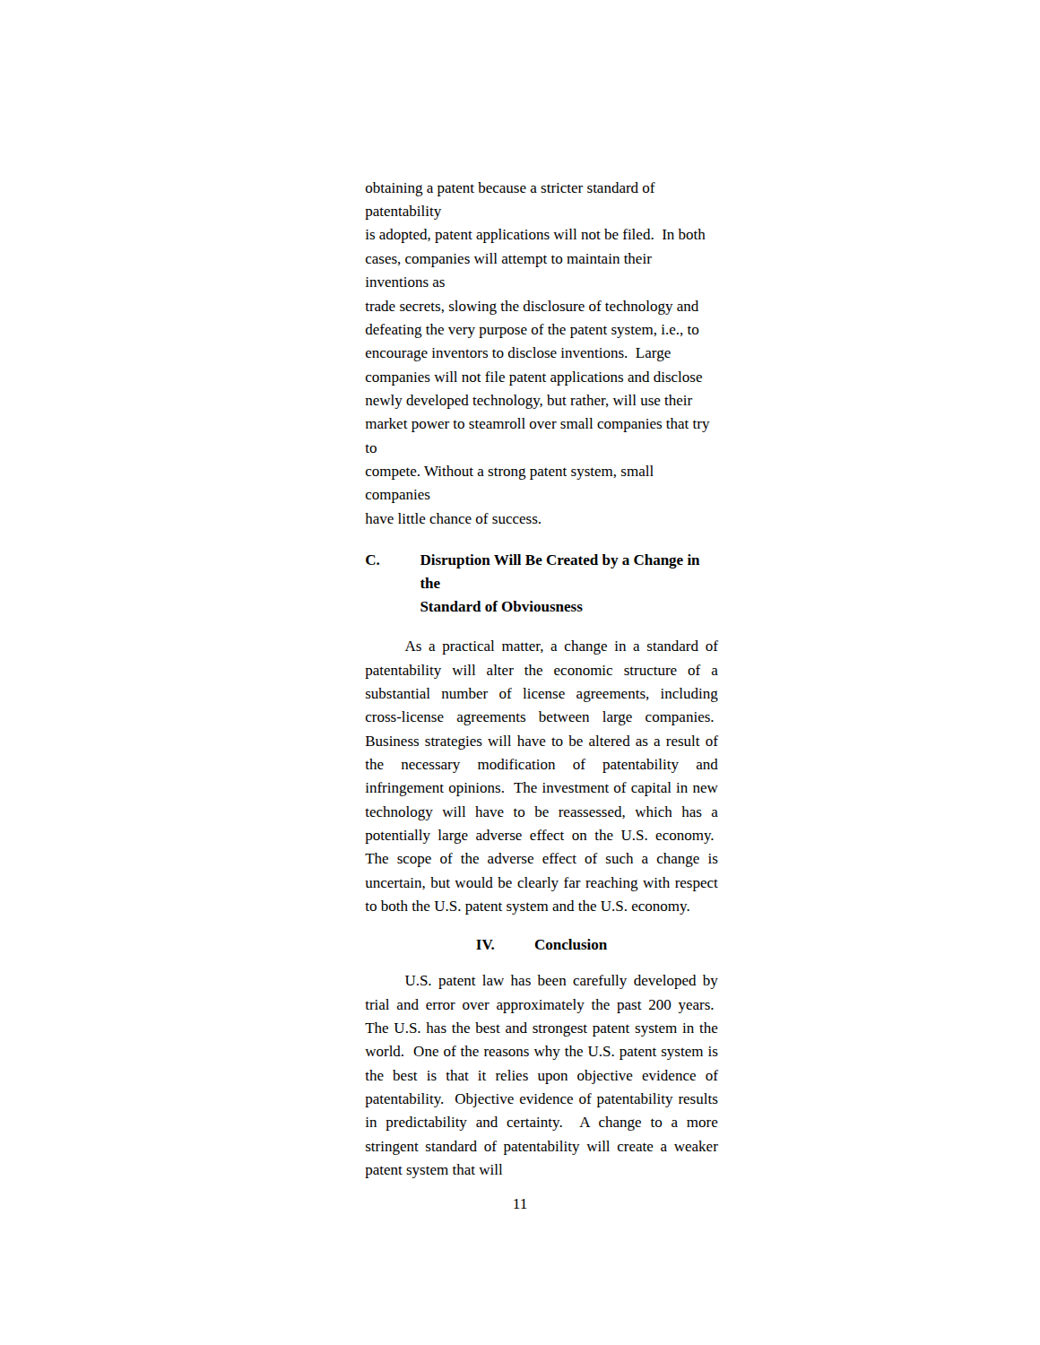obtaining a patent because a stricter standard of patentability
is adopted, patent applications will not be filed. In both
cases, companies will attempt to maintain their inventions as
trade secrets, slowing the disclosure of technology and
defeating the very purpose of the patent system, i.e., to
encourage inventors to disclose inventions. Large
companies will not file patent applications and disclose
newly developed technology, but rather, will use their
market power to steamroll over small companies that try to
compete. Without a strong patent system, small companies
have little chance of success.
C. Disruption Will Be Created by a Change in the
Standard of Obviousness
As a practical matter, a change in a standard of patentability will alter the economic structure of a substantial number of license agreements, including cross-license agreements between large companies. Business strategies will have to be altered as a result of the necessary modification of patentability and infringement opinions. The investment of capital in new technology will have to be reassessed, which has a potentially large adverse effect on the U.S. economy. The scope of the adverse effect of such a change is uncertain, but would be clearly far reaching with respect to both the U.S. patent system and the U.S. economy.
IV. Conclusion
U.S. patent law has been carefully developed by trial and error over approximately the past 200 years. The U.S. has the best and strongest patent system in the world. One of the reasons why the U.S. patent system is the best is that it relies upon objective evidence of patentability. Objective evidence of patentability results in predictability and certainty. A change to a more stringent standard of patentability will create a weaker patent system that will
11